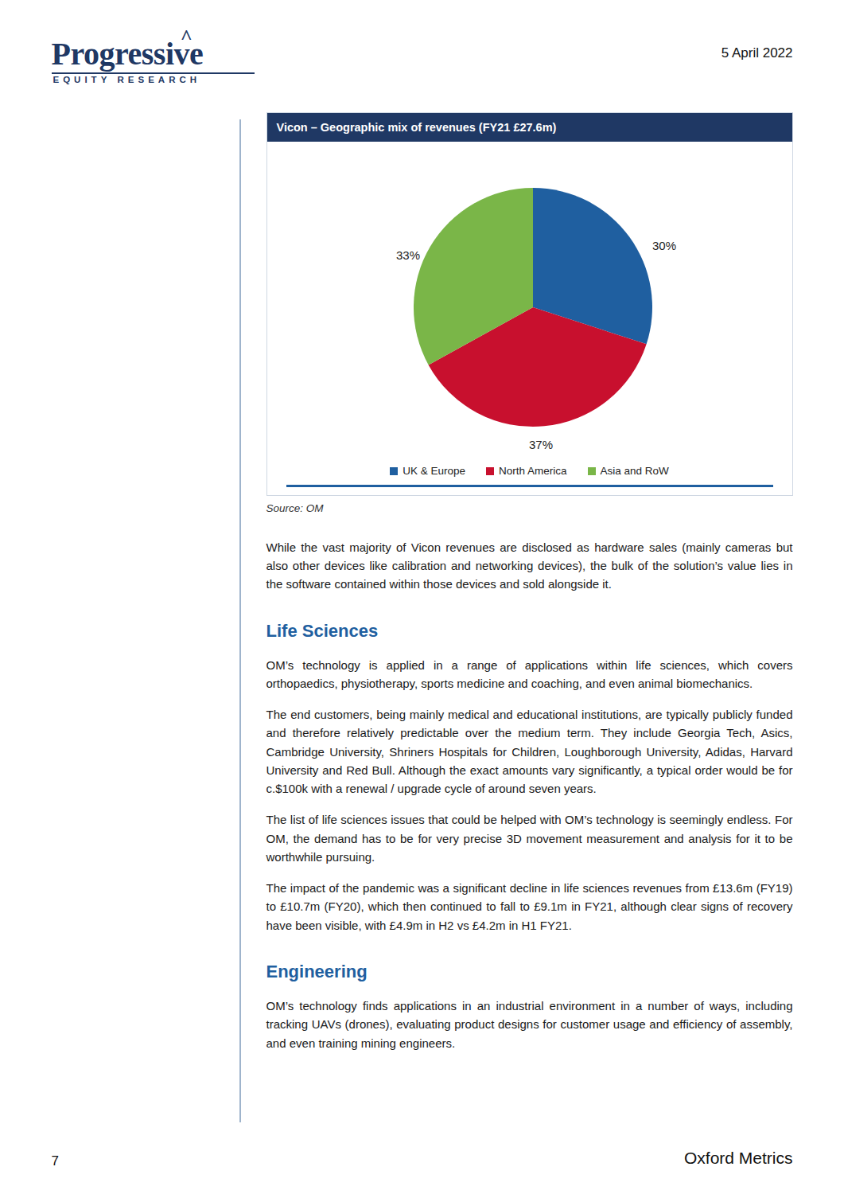Progressive^
EQUITY RESEARCH
5 April 2022
Vicon – Geographic mix of revenues (FY21 £27.6m)
30% 37% 33%
UK & Europe
North America
Asia and RoW
Source: OM
While the vast majority of Vicon revenues are disclosed as hardware sales (mainly cameras but also other devices like calibration and networking devices), the bulk of the solution’s value lies in the software contained within those devices and sold alongside it.
Life Sciences
OM’s technology is applied in a range of applications within life sciences, which covers orthopaedics, physiotherapy, sports medicine and coaching, and even animal biomechanics.
The end customers, being mainly medical and educational institutions, are typically publicly funded and therefore relatively predictable over the medium term. They include Georgia Tech, Asics, Cambridge University, Shriners Hospitals for Children, Loughborough University, Adidas, Harvard University and Red Bull. Although the exact amounts vary significantly, a typical order would be for c.$100k with a renewal / upgrade cycle of around seven years.
The list of life sciences issues that could be helped with OM’s technology is seemingly endless. For OM, the demand has to be for very precise 3D movement measurement and analysis for it to be worthwhile pursuing.
The impact of the pandemic was a significant decline in life sciences revenues from £13.6m (FY19) to £10.7m (FY20), which then continued to fall to £9.1m in FY21, although clear signs of recovery have been visible, with £4.9m in H2 vs £4.2m in H1 FY21.
Engineering
OM’s technology finds applications in an industrial environment in a number of ways, including tracking UAVs (drones), evaluating product designs for customer usage and efficiency of assembly, and even training mining engineers.
7
Oxford Metrics